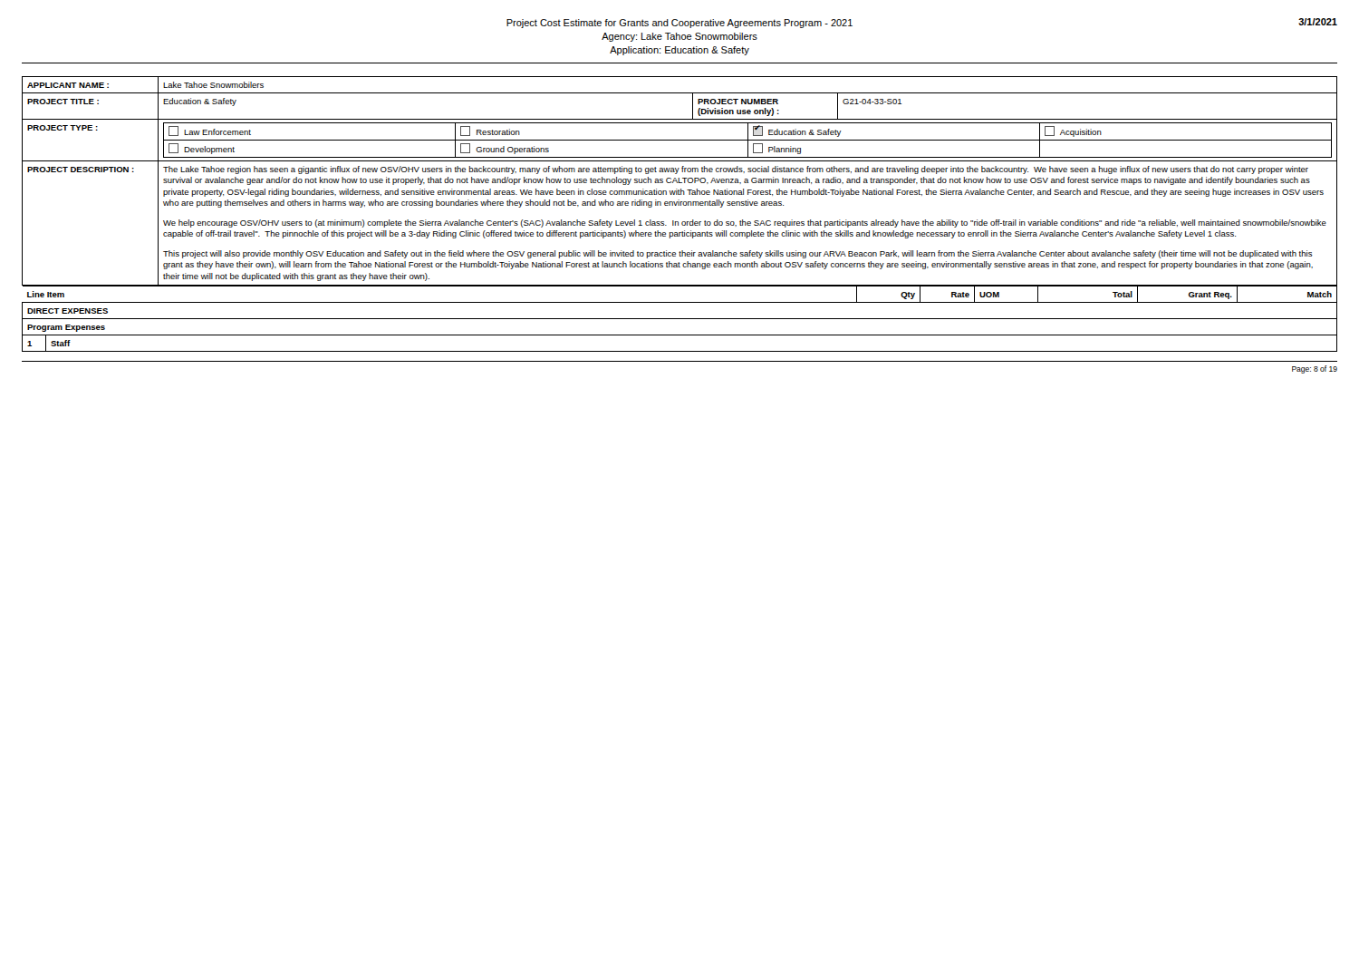3/1/2021
Project Cost Estimate for Grants and Cooperative Agreements Program - 2021
Agency: Lake Tahoe Snowmobilers
Application: Education & Safety
| APPLICANT NAME : | Lake Tahoe Snowmobilers |
| PROJECT TITLE : | Education & Safety | PROJECT NUMBER (Division use only) : | G21-04-33-S01 |
| PROJECT TYPE : | / Law Enforcement / Restoration / Education & Safety / Acquisition / / Development / Ground Operations / Planning / / |
| PROJECT DESCRIPTION : | The Lake Tahoe region has seen a gigantic influx of new OSV/OHV users in the backcountry, many of whom are attempting to get away from the crowds, social distance from others, and are traveling deeper into the backcountry. We have seen a huge influx of new users that do not carry proper winter survival or avalanche gear and/or do not know how to use it properly, that do not have and/opr know how to use technology such as CALTOPO, Avenza, a Garmin Inreach, a radio, and a transponder, that do not know how to use OSV and forest service maps to navigate and identify boundaries such as private property, OSV-legal riding boundaries, wilderness, and sensitive environmental areas. We have been in close communication with Tahoe National Forest, the Humboldt-Toiyabe National Forest, the Sierra Avalanche Center, and Search and Rescue, and they are seeing huge increases in OSV users who are putting themselves and others in harms way, who are crossing boundaries where they should not be, and who are riding in environmentally senstive areas. We help encourage OSV/OHV users to (at minimum) complete the Sierra Avalanche Center's (SAC) Avalanche Safety Level 1 class. In order to do so, the SAC requires that participants already have the ability to "ride off-trail in variable conditions" and ride "a reliable, well maintained snowmobile/snowbike capable of off-trail travel". The pinnochle of this project will be a 3-day Riding Clinic (offered twice to different participants) where the participants will complete the clinic with the skills and knowledge necessary to enroll in the Sierra Avalanche Center's Avalanche Safety Level 1 class. This project will also provide monthly OSV Education and Safety out in the field where the OSV general public will be invited to practice their avalanche safety skills using our ARVA Beacon Park, will learn from the Sierra Avalanche Center about avalanche safety (their time will not be duplicated with this grant as they have their own), will learn from the Tahoe National Forest or the Humboldt-Toiyabe National Forest at launch locations that change each month about OSV safety concerns they are seeing, environmentally senstive areas in that zone, and respect for property boundaries in that zone (again, their time will not be duplicated with this grant as they have their own). |
| Line Item | Qty | Rate | UOM | Total | Grant Req. | Match |
| --- | --- | --- | --- | --- | --- | --- |
| DIRECT EXPENSES |
| Program Expenses |
| 1 | Staff |
Page: 8 of 19